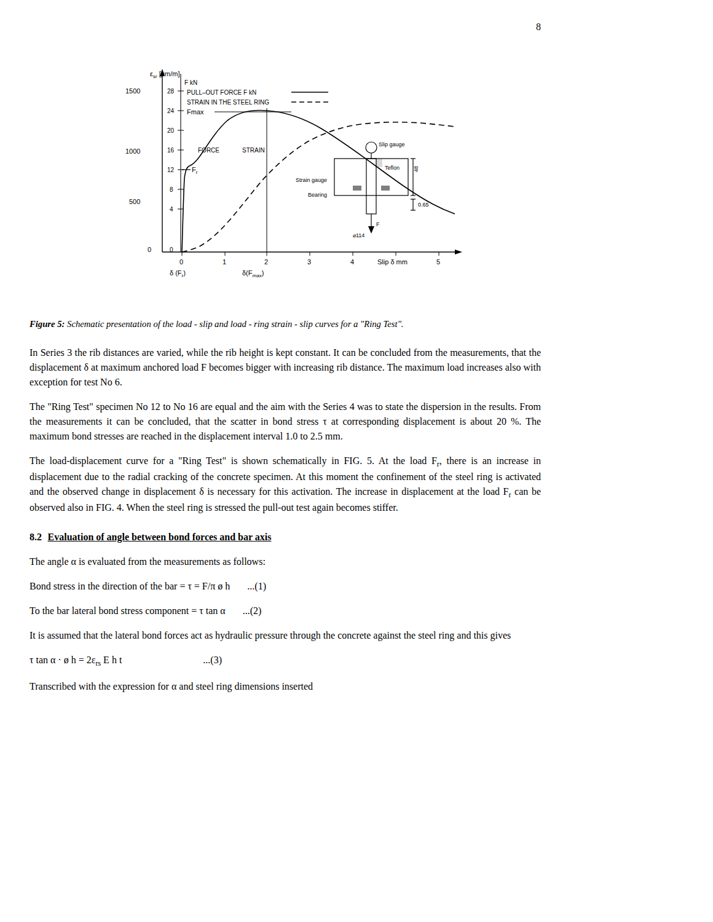8
1500 1000 500 0 εsr [μm/m] 28 24 20 16 12 8 4 0 F kN PULL–OUT FORCE F kN STRAIN IN THE STEEL RING Fmax Fr FORCE STRAIN 0 1 2 3 4 5 δ (Fr) δ(Fmax) Slip δ mm Slip gauge Teflon Strain gauge Bearing F ⌀114 0.65 48
Figure 5: Schematic presentation of the load - slip and load - ring strain - slip curves for a "Ring Test".
In Series 3 the rib distances are varied, while the rib height is kept constant. It can be concluded from the measurements, that the displacement δ at maximum anchored load F becomes bigger with increasing rib distance. The maximum load increases also with exception for test No 6.
The "Ring Test" specimen No 12 to No 16 are equal and the aim with the Series 4 was to state the dispersion in the results. From the measurements it can be concluded, that the scatter in bond stress τ at corresponding displacement is about 20 %. The maximum bond stresses are reached in the displacement interval 1.0 to 2.5 mm.
The load-displacement curve for a "Ring Test" is shown schematically in FIG. 5. At the load Fr, there is an increase in displacement due to the radial cracking of the concrete specimen. At this moment the confinement of the steel ring is activated and the observed change in displacement δ is necessary for this activation. The increase in displacement at the load Fr can be observed also in FIG. 4. When the steel ring is stressed the pull-out test again becomes stiffer.
8.2 Evaluation of angle between bond forces and bar axis
The angle α is evaluated from the measurements as follows:
Bond stress in the direction of the bar = τ = F/π ø h ...(1)
To the bar lateral bond stress component = τ tan α ...(2)
It is assumed that the lateral bond forces act as hydraulic pressure through the concrete against the steel ring and this gives
τ tan α · ø h = 2εrs E h t ...(3)
Transcribed with the expression for α and steel ring dimensions inserted